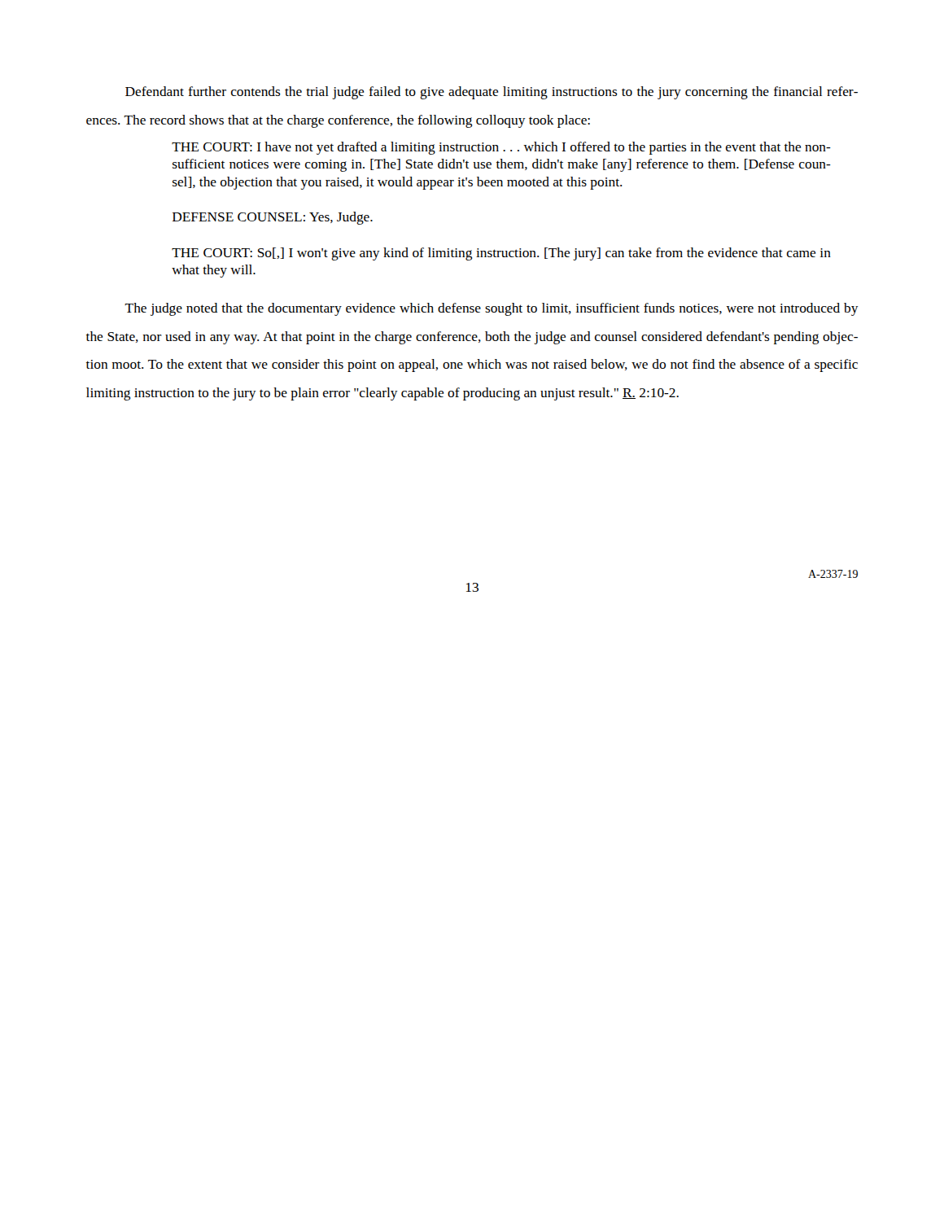Defendant further contends the trial judge failed to give adequate limiting instructions to the jury concerning the financial references. The record shows that at the charge conference, the following colloquy took place:
THE COURT: I have not yet drafted a limiting instruction . . . which I offered to the parties in the event that the non-sufficient notices were coming in. [The] State didn't use them, didn't make [any] reference to them. [Defense counsel], the objection that you raised, it would appear it's been mooted at this point.
DEFENSE COUNSEL: Yes, Judge.
THE COURT: So[,] I won't give any kind of limiting instruction. [The jury] can take from the evidence that came in what they will.
The judge noted that the documentary evidence which defense sought to limit, insufficient funds notices, were not introduced by the State, nor used in any way. At that point in the charge conference, both the judge and counsel considered defendant's pending objection moot. To the extent that we consider this point on appeal, one which was not raised below, we do not find the absence of a specific limiting instruction to the jury to be plain error "clearly capable of producing an unjust result." R. 2:10-2.
13
A-2337-19